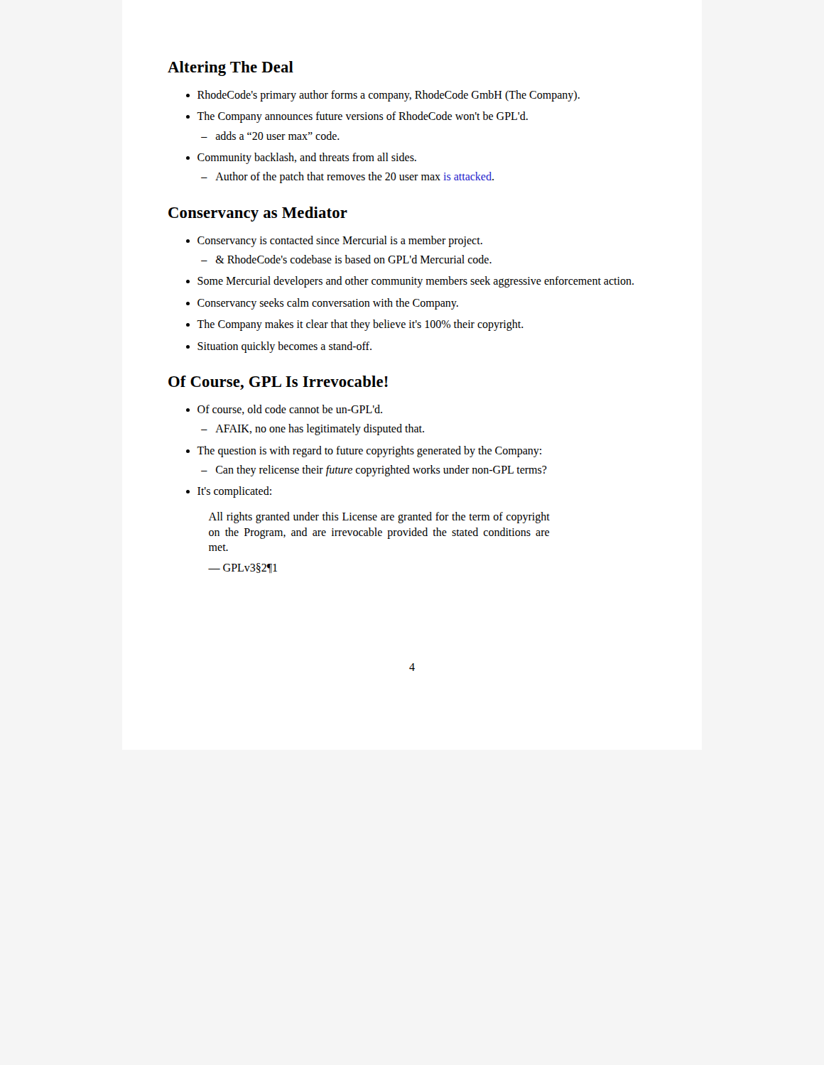Altering The Deal
RhodeCode's primary author forms a company, RhodeCode GmbH (The Company).
The Company announces future versions of RhodeCode won't be GPL'd.
adds a “20 user max” code.
Community backlash, and threats from all sides.
Author of the patch that removes the 20 user max is attacked.
Conservancy as Mediator
Conservancy is contacted since Mercurial is a member project.
& RhodeCode's codebase is based on GPL'd Mercurial code.
Some Mercurial developers and other community members seek aggressive enforcement action.
Conservancy seeks calm conversation with the Company.
The Company makes it clear that they believe it's 100% their copyright.
Situation quickly becomes a stand-off.
Of Course, GPL Is Irrevocable!
Of course, old code cannot be un-GPL'd.
AFAIK, no one has legitimately disputed that.
The question is with regard to future copyrights generated by the Company:
Can they relicense their future copyrighted works under non-GPL terms?
It's complicated:
All rights granted under this License are granted for the term of copyright on the Program, and are irrevocable provided the stated conditions are met.
— GPLv3§2¶1
4